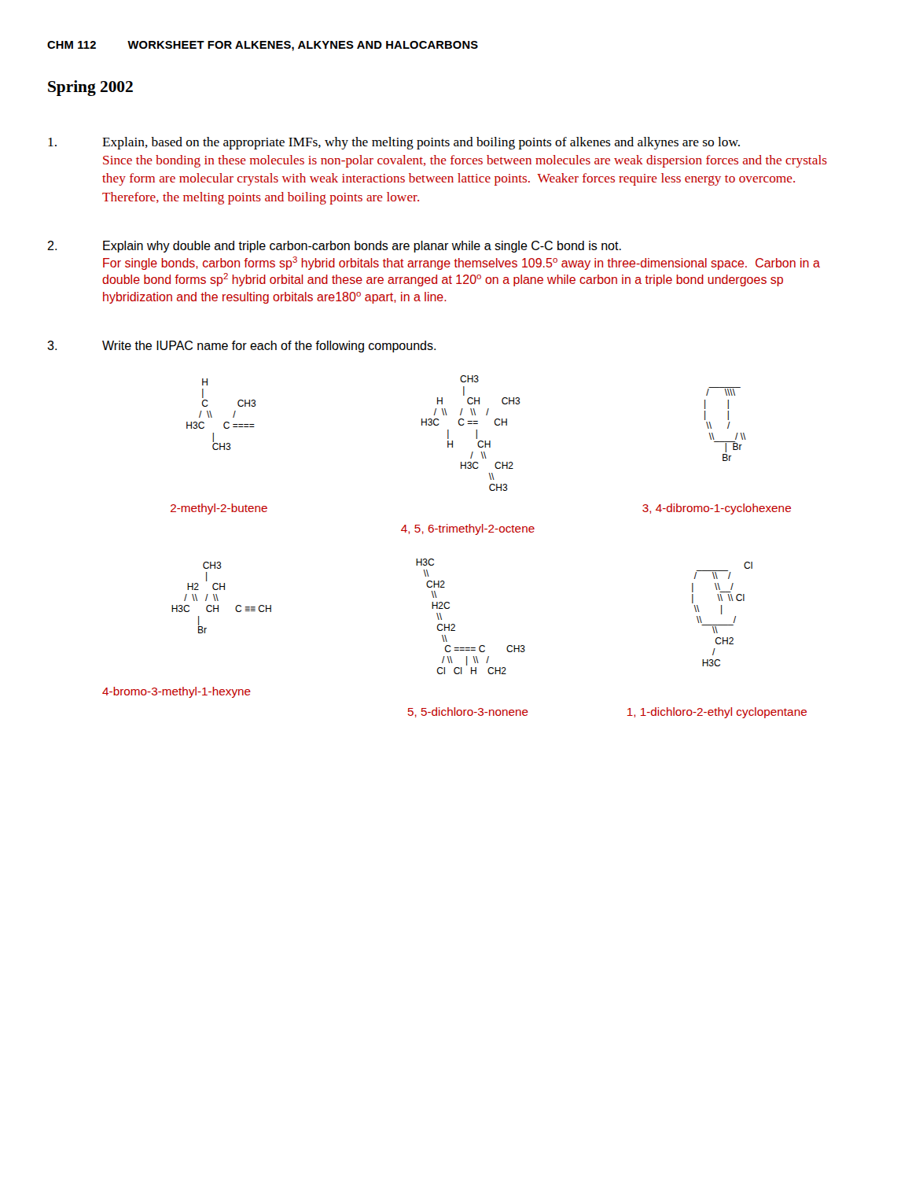CHM 112 WORKSHEET FOR ALKENES, ALKYNES AND HALOCARBONS
Spring 2002
1.
Explain, based on the appropriate IMFs, why the melting points and boiling points of alkenes and alkynes are so low.
Since the bonding in these molecules is non-polar covalent, the forces between molecules are weak dispersion forces and the crystals they form are molecular crystals with weak interactions between lattice points. Weaker forces require less energy to overcome. Therefore, the melting points and boiling points are lower.
2.
Explain why double and triple carbon-carbon bonds are planar while a single C-C bond is not.
For single bonds, carbon forms sp3 hybrid orbitals that arrange themselves 109.5o away in three-dimensional space. Carbon in a double bond forms sp2 hybrid orbital and these are arranged at 120o on a plane while carbon in a triple bond undergoes sp hybridization and the resulting orbitals are180o apart, in a line.
3.
Write the IUPAC name for each of the following compounds.
H | C CH3 / \\ / H3C C ==== | CH3
CH3 | H CH CH3 / \\ / \\ / H3C C == CH | | H CH / \\ H3C CH2 \\ CH3
______ / \\\\ | | | | \\ / \\____/ \\ | Br Br
2-methyl-2-butene
3, 4-dibromo-1-cyclohexene
4, 5, 6-trimethyl-2-octene
CH3 | H2 CH / \\ / \\ H3C CH C ≡≡ CH | Br
H3C \\ CH2 \\ H2C \\ CH2 \\ C ==== C CH3 / \\ | \\ / Cl Cl H CH2
______ Cl / \\ / | \\__/ | \\ \\ Cl \\ | \\______/ \\ CH2 / H3C
4-bromo-3-methyl-1-hexyne
5, 5-dichloro-3-nonene
1, 1-dichloro-2-ethyl cyclopentane